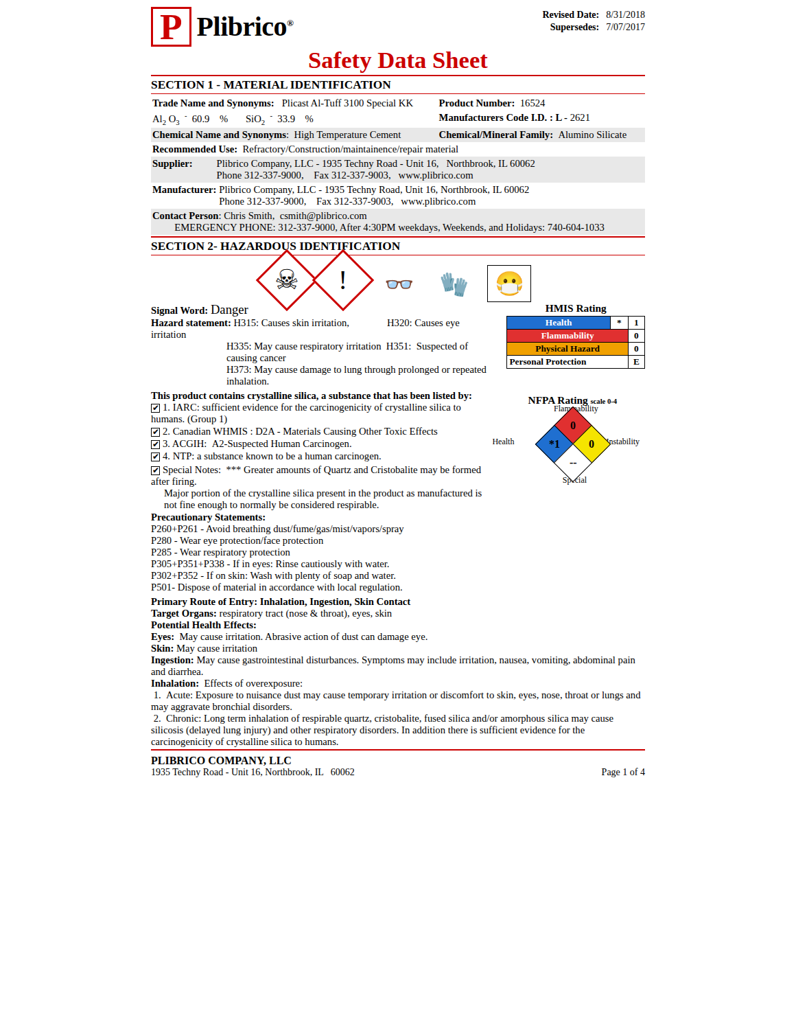P
Plibrico®
| Revised Date: | 8/31/2018 |
| Supersedes: | 7/07/2017 |
Safety Data Sheet
SECTION 1 - MATERIAL IDENTIFICATION
| Trade Name and Synonyms: Plicast Al-Tuff 3100 Special KK | Product Number: 16524 |
| Al 2 O 3 - 60.9 % SiO 2 - 33.9 % | Manufacturers Code I.D. : L - 2621 |
| Chemical Name and Synonyms : High Temperature Cement | Chemical/Mineral Family: Alumino Silicate |
| Recommended Use: Refractory/Construction/maintainence/repair material |
| Supplier: | Plibrico Company, LLC - 1935 Techny Road - Unit 16, Northbrook, IL 60062 Phone 312-337-9000, Fax 312-337-9003, www.plibrico.com |
| Manufacturer: | Plibrico Company, LLC - 1935 Techny Road, Unit 16, Northbrook, IL 60062 Phone 312-337-9000, Fax 312-337-9003, www.plibrico.com |
| Contact Person : Chris Smith, csmith@plibrico.com EMERGENCY PHONE: 312-337-9000, After 4:30PM weekdays, Weekends, and Holidays: 740-604-1033 |
SECTION 2- HAZARDOUS IDENTIFICATION
☠
!
👓
🧤
😷
Signal Word: Danger
Hazard statement: H315: Causes skin irritation, H320: Causes eye irritation
H335: May cause respiratory irritation H351: Suspected of causing cancer
H373: May cause damage to lung through prolonged or repeated inhalation.
HMIS Rating
| Health | * | 1 |
| Flammability | 0 |
| Physical Hazard | 0 |
| Personal Protection | E |
This product contains crystalline silica, a substance that has been listed by:
✔1. IARC: sufficient evidence for the carcinogenicity of crystalline silica to humans. (Group 1)
✔2. Canadian WHMIS : D2A - Materials Causing Other Toxic Effects
✔3. ACGIH: A2-Suspected Human Carcinogen.
✔4. NTP: a substance known to be a human carcinogen.
✔Special Notes: *** Greater amounts of Quartz and Cristobalite may be formed after firing.
Major portion of the crystalline silica present in the product as manufactured is not fine enough to normally be considered respirable.
NFPA Rating scale 0-4
Flammability
Health
Instability
Special
0
*1
0
--
Precautionary Statements:
P260+P261 - Avoid breathing dust/fume/gas/mist/vapors/spray
P280 - Wear eye protection/face protection
P285 - Wear respiratory protection
P305+P351+P338 - If in eyes: Rinse cautiously with water.
P302+P352 - If on skin: Wash with plenty of soap and water.
P501- Dispose of material in accordance with local regulation.
Primary Route of Entry: Inhalation, Ingestion, Skin Contact
Target Organs: respiratory tract (nose & throat), eyes, skin
Potential Health Effects:
Eyes: May cause irritation. Abrasive action of dust can damage eye.
Skin: May cause irritation
Ingestion: May cause gastrointestinal disturbances. Symptoms may include irritation, nausea, vomiting, abdominal pain and diarrhea.
Inhalation: Effects of overexposure:
1. Acute: Exposure to nuisance dust may cause temporary irritation or discomfort to skin, eyes, nose, throat or lungs and may aggravate bronchial disorders.
2. Chronic: Long term inhalation of respirable quartz, cristobalite, fused silica and/or amorphous silica may cause silicosis (delayed lung injury) and other respiratory disorders. In addition there is sufficient evidence for the carcinogenicity of crystalline silica to humans.
PLIBRICO COMPANY, LLC
1935 Techny Road - Unit 16, Northbrook, IL 60062
Page 1 of 4